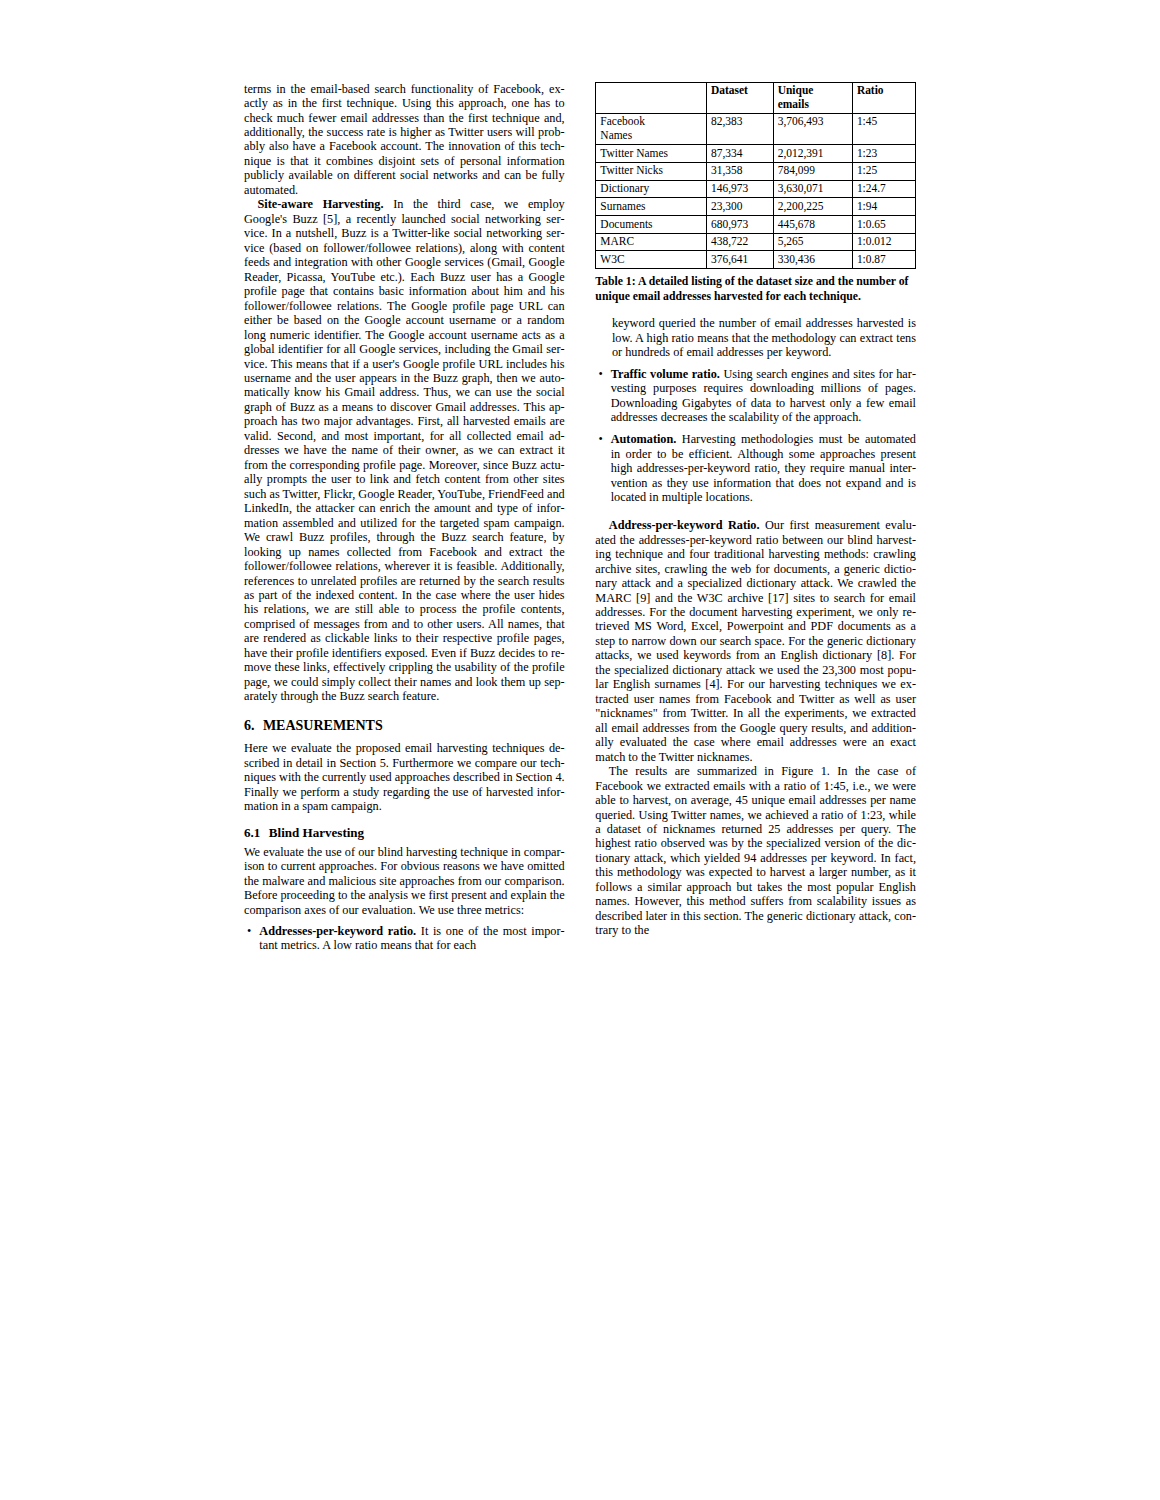terms in the email-based search functionality of Facebook, exactly as in the first technique. Using this approach, one has to check much fewer email addresses than the first technique and, additionally, the success rate is higher as Twitter users will probably also have a Facebook account. The innovation of this technique is that it combines disjoint sets of personal information publicly available on different social networks and can be fully automated.
Site-aware Harvesting. In the third case, we employ Google's Buzz [5], a recently launched social networking service. In a nutshell, Buzz is a Twitter-like social networking service (based on follower/followee relations), along with content feeds and integration with other Google services (Gmail, Google Reader, Picassa, YouTube etc.). Each Buzz user has a Google profile page that contains basic information about him and his follower/followee relations. The Google profile page URL can either be based on the Google account username or a random long numeric identifier. The Google account username acts as a global identifier for all Google services, including the Gmail service. This means that if a user's Google profile URL includes his username and the user appears in the Buzz graph, then we automatically know his Gmail address. Thus, we can use the social graph of Buzz as a means to discover Gmail addresses. This approach has two major advantages. First, all harvested emails are valid. Second, and most important, for all collected email addresses we have the name of their owner, as we can extract it from the corresponding profile page. Moreover, since Buzz actually prompts the user to link and fetch content from other sites such as Twitter, Flickr, Google Reader, YouTube, FriendFeed and LinkedIn, the attacker can enrich the amount and type of information assembled and utilized for the targeted spam campaign. We crawl Buzz profiles, through the Buzz search feature, by looking up names collected from Facebook and extract the follower/followee relations, wherever it is feasible. Additionally, references to unrelated profiles are returned by the search results as part of the indexed content. In the case where the user hides his relations, we are still able to process the profile contents, comprised of messages from and to other users. All names, that are rendered as clickable links to their respective profile pages, have their profile identifiers exposed. Even if Buzz decides to remove these links, effectively crippling the usability of the profile page, we could simply collect their names and look them up separately through the Buzz search feature.
6. MEASUREMENTS
Here we evaluate the proposed email harvesting techniques described in detail in Section 5. Furthermore we compare our techniques with the currently used approaches described in Section 4. Finally we perform a study regarding the use of harvested information in a spam campaign.
6.1 Blind Harvesting
We evaluate the use of our blind harvesting technique in comparison to current approaches. For obvious reasons we have omitted the malware and malicious site approaches from our comparison. Before proceeding to the analysis we first present and explain the comparison axes of our evaluation. We use three metrics:
Addresses-per-keyword ratio. It is one of the most important metrics. A low ratio means that for each
| | Dataset | Unique emails | Ratio |
| --- | --- | --- | --- |
| Facebook Names | 82,383 | 3,706,493 | 1:45 |
| Twitter Names | 87,334 | 2,012,391 | 1:23 |
| Twitter Nicks | 31,358 | 784,099 | 1:25 |
| Dictionary | 146,973 | 3,630,071 | 1:24.7 |
| Surnames | 23,300 | 2,200,225 | 1:94 |
| Documents | 680,973 | 445,678 | 1:0.65 |
| MARC | 438,722 | 5,265 | 1:0.012 |
| W3C | 376,641 | 330,436 | 1:0.87 |
Table 1: A detailed listing of the dataset size and the number of unique email addresses harvested for each technique.
keyword queried the number of email addresses harvested is low. A high ratio means that the methodology can extract tens or hundreds of email addresses per keyword.
Traffic volume ratio. Using search engines and sites for harvesting purposes requires downloading millions of pages. Downloading Gigabytes of data to harvest only a few email addresses decreases the scalability of the approach.
Automation. Harvesting methodologies must be automated in order to be efficient. Although some approaches present high addresses-per-keyword ratio, they require manual intervention as they use information that does not expand and is located in multiple locations.
Address-per-keyword Ratio. Our first measurement evaluated the addresses-per-keyword ratio between our blind harvesting technique and four traditional harvesting methods: crawling archive sites, crawling the web for documents, a generic dictionary attack and a specialized dictionary attack. We crawled the MARC [9] and the W3C archive [17] sites to search for email addresses. For the document harvesting experiment, we only retrieved MS Word, Excel, Powerpoint and PDF documents as a step to narrow down our search space. For the generic dictionary attacks, we used keywords from an English dictionary [8]. For the specialized dictionary attack we used the 23,300 most popular English surnames [4]. For our harvesting techniques we extracted user names from Facebook and Twitter as well as user "nicknames" from Twitter. In all the experiments, we extracted all email addresses from the Google query results, and additionally evaluated the case where email addresses were an exact match to the Twitter nicknames.
The results are summarized in Figure 1. In the case of Facebook we extracted emails with a ratio of 1:45, i.e., we were able to harvest, on average, 45 unique email addresses per name queried. Using Twitter names, we achieved a ratio of 1:23, while a dataset of nicknames returned 25 addresses per query. The highest ratio observed was by the specialized version of the dictionary attack, which yielded 94 addresses per keyword. In fact, this methodology was expected to harvest a larger number, as it follows a similar approach but takes the most popular English names. However, this method suffers from scalability issues as described later in this section. The generic dictionary attack, contrary to the